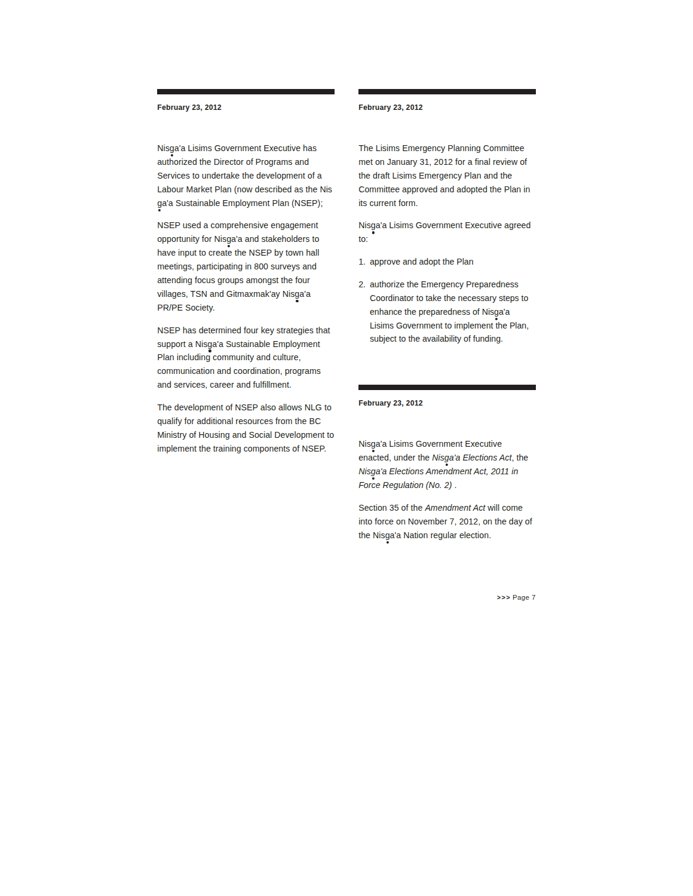February 23, 2012
Nisga'a Lisims Government Executive has authorized the Director of Programs and Services to undertake the development of a Labour Market Plan (now described as the Nisga'a Sustainable Employment Plan (NSEP);
NSEP used a comprehensive engagement opportunity for Nisga'a and stakeholders to have input to create the NSEP by town hall meetings, participating in 800 surveys and attending focus groups amongst the four villages, TSN and Gitmaxmak'ay Nisga'a PR/PE Society.
NSEP has determined four key strategies that support a Nisga'a Sustainable Employment Plan including community and culture, communication and coordination, programs and services, career and fulfillment.
The development of NSEP also allows NLG to qualify for additional resources from the BC Ministry of Housing and Social Development to implement the training components of NSEP.
February 23, 2012
The Lisims Emergency Planning Committee met on January 31, 2012 for a final review of the draft Lisims Emergency Plan and the Committee approved and adopted the Plan in its current form.
Nisga'a Lisims Government Executive agreed to:
1. approve and adopt the Plan
2. authorize the Emergency Preparedness Coordinator to take the necessary steps to enhance the preparedness of Nisga'a Lisims Government to implement the Plan, subject to the availability of funding.
February 23, 2012
Nisga'a Lisims Government Executive enacted, under the Nisga'a Elections Act, the Nisga'a Elections Amendment Act, 2011 in Force Regulation (No. 2) .
Section 35 of the Amendment Act will come into force on November 7, 2012, on the day of the Nisga'a Nation regular election.
>>>Page 7